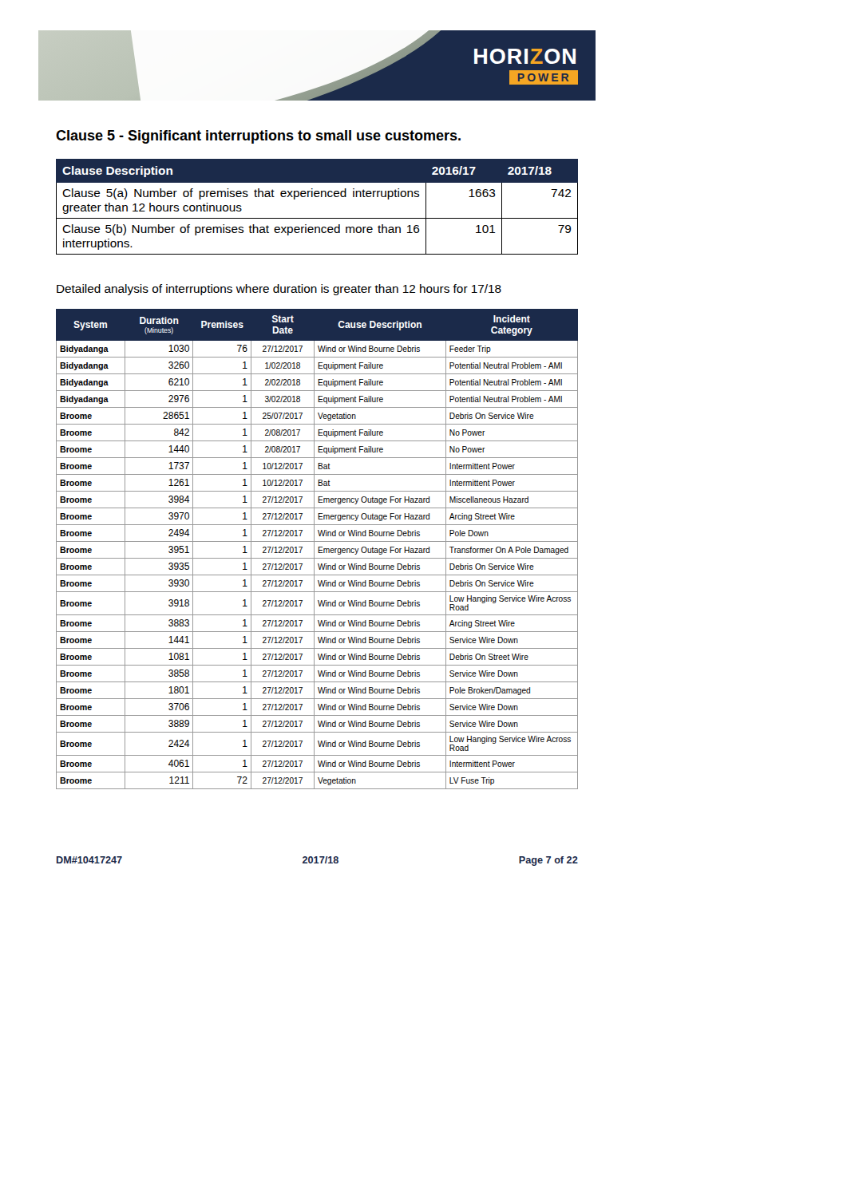HORIZON
POWER
Clause 5 - Significant interruptions to small use customers.
| Clause Description | 2016/17 | 2017/18 |
| --- | --- | --- |
| Clause 5(a) Number of premises that experienced interruptions greater than 12 hours continuous | 1663 | 742 |
| Clause 5(b) Number of premises that experienced more than 16 interruptions. | 101 | 79 |
Detailed analysis of interruptions where duration is greater than 12 hours for 17/18
| System | Duration (Minutes) | Premises | Start Date | Cause Description | Incident Category |
| --- | --- | --- | --- | --- | --- |
| Bidyadanga | 1030 | 76 | 27/12/2017 | Wind or Wind Bourne Debris | Feeder Trip |
| Bidyadanga | 3260 | 1 | 1/02/2018 | Equipment Failure | Potential Neutral Problem - AMI |
| Bidyadanga | 6210 | 1 | 2/02/2018 | Equipment Failure | Potential Neutral Problem - AMI |
| Bidyadanga | 2976 | 1 | 3/02/2018 | Equipment Failure | Potential Neutral Problem - AMI |
| Broome | 28651 | 1 | 25/07/2017 | Vegetation | Debris On Service Wire |
| Broome | 842 | 1 | 2/08/2017 | Equipment Failure | No Power |
| Broome | 1440 | 1 | 2/08/2017 | Equipment Failure | No Power |
| Broome | 1737 | 1 | 10/12/2017 | Bat | Intermittent Power |
| Broome | 1261 | 1 | 10/12/2017 | Bat | Intermittent Power |
| Broome | 3984 | 1 | 27/12/2017 | Emergency Outage For Hazard | Miscellaneous Hazard |
| Broome | 3970 | 1 | 27/12/2017 | Emergency Outage For Hazard | Arcing Street Wire |
| Broome | 2494 | 1 | 27/12/2017 | Wind or Wind Bourne Debris | Pole Down |
| Broome | 3951 | 1 | 27/12/2017 | Emergency Outage For Hazard | Transformer On A Pole Damaged |
| Broome | 3935 | 1 | 27/12/2017 | Wind or Wind Bourne Debris | Debris On Service Wire |
| Broome | 3930 | 1 | 27/12/2017 | Wind or Wind Bourne Debris | Debris On Service Wire |
| Broome | 3918 | 1 | 27/12/2017 | Wind or Wind Bourne Debris | Low Hanging Service Wire Across Road |
| Broome | 3883 | 1 | 27/12/2017 | Wind or Wind Bourne Debris | Arcing Street Wire |
| Broome | 1441 | 1 | 27/12/2017 | Wind or Wind Bourne Debris | Service Wire Down |
| Broome | 1081 | 1 | 27/12/2017 | Wind or Wind Bourne Debris | Debris On Street Wire |
| Broome | 3858 | 1 | 27/12/2017 | Wind or Wind Bourne Debris | Service Wire Down |
| Broome | 1801 | 1 | 27/12/2017 | Wind or Wind Bourne Debris | Pole Broken/Damaged |
| Broome | 3706 | 1 | 27/12/2017 | Wind or Wind Bourne Debris | Service Wire Down |
| Broome | 3889 | 1 | 27/12/2017 | Wind or Wind Bourne Debris | Service Wire Down |
| Broome | 2424 | 1 | 27/12/2017 | Wind or Wind Bourne Debris | Low Hanging Service Wire Across Road |
| Broome | 4061 | 1 | 27/12/2017 | Wind or Wind Bourne Debris | Intermittent Power |
| Broome | 1211 | 72 | 27/12/2017 | Vegetation | LV Fuse Trip |
DM#10417247
2017/18
Page 7 of 22